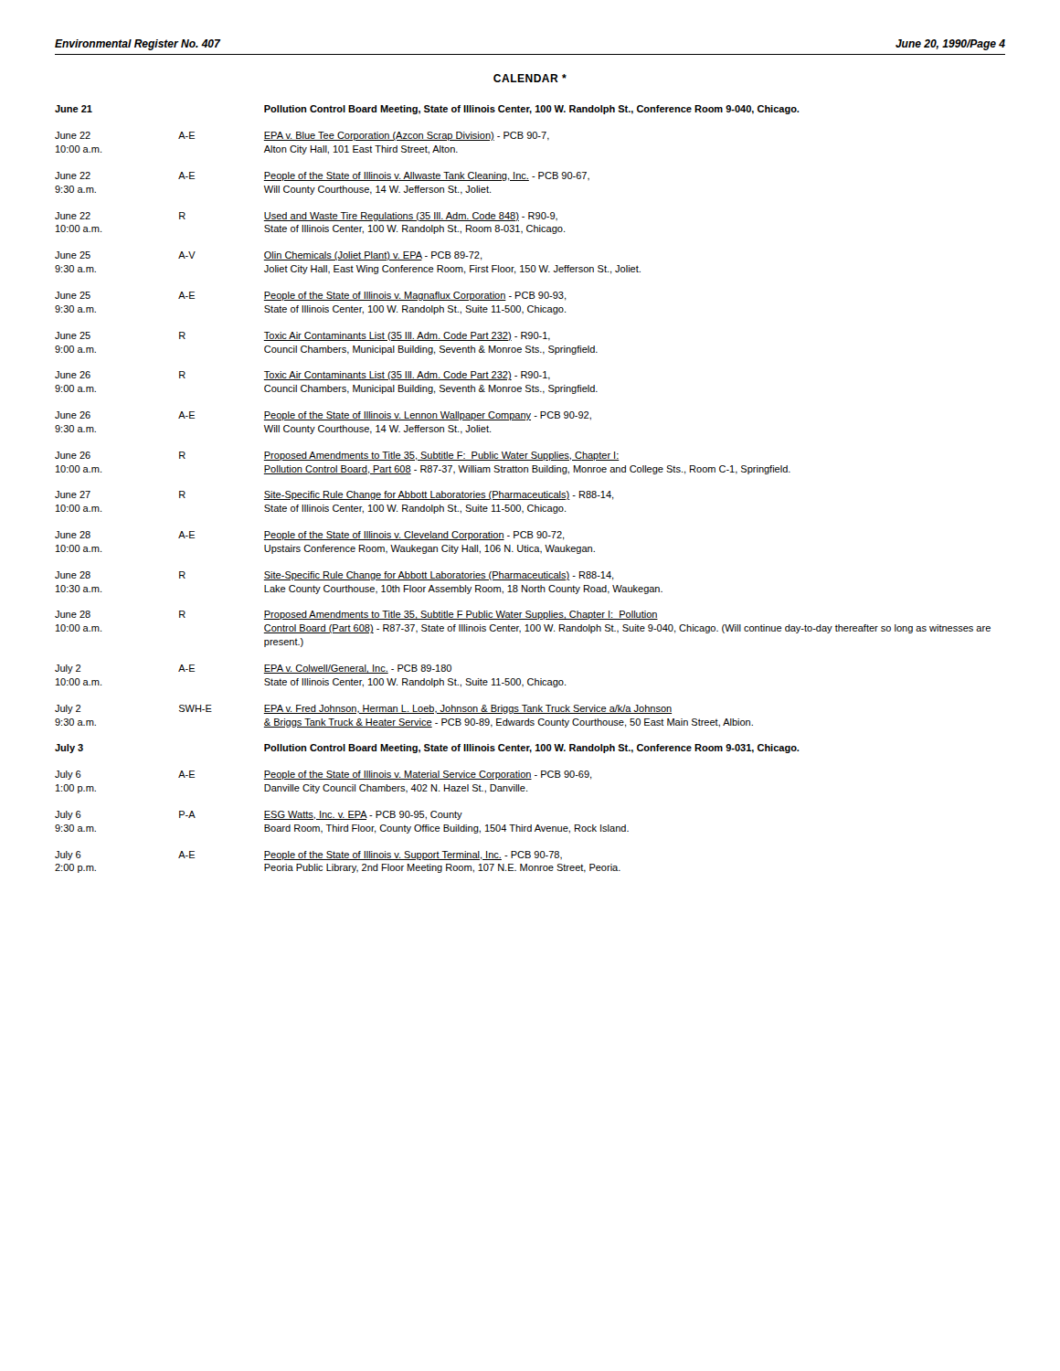Environmental Register No. 407 June 20, 1990/Page 4
CALENDAR *
| June 21 | | Pollution Control Board Meeting, State of Illinois Center, 100 W. Randolph St., Conference Room 9-040, Chicago. |
| June 22 10:00 a.m. | A-E | EPA v. Blue Tee Corporation (Azcon Scrap Division) - PCB 90-7, Alton City Hall, 101 East Third Street, Alton. |
| June 22 9:30 a.m. | A-E | People of the State of Illinois v. Allwaste Tank Cleaning, Inc. - PCB 90-67, Will County Courthouse, 14 W. Jefferson St., Joliet. |
| June 22 10:00 a.m. | R | Used and Waste Tire Regulations (35 Ill. Adm. Code 848) - R90-9, State of Illinois Center, 100 W. Randolph St., Room 8-031, Chicago. |
| June 25 9:30 a.m. | A-V | Olin Chemicals (Joliet Plant) v. EPA - PCB 89-72, Joliet City Hall, East Wing Conference Room, First Floor, 150 W. Jefferson St., Joliet. |
| June 25 9:30 a.m. | A-E | People of the State of Illinois v. Magnaflux Corporation - PCB 90-93, State of Illinois Center, 100 W. Randolph St., Suite 11-500, Chicago. |
| June 25 9:00 a.m. | R | Toxic Air Contaminants List (35 Ill. Adm. Code Part 232) - R90-1, Council Chambers, Municipal Building, Seventh & Monroe Sts., Springfield. |
| June 26 9:00 a.m. | R | Toxic Air Contaminants List (35 Ill. Adm. Code Part 232) - R90-1, Council Chambers, Municipal Building, Seventh & Monroe Sts., Springfield. |
| June 26 9:30 a.m. | A-E | People of the State of Illinois v. Lennon Wallpaper Company - PCB 90-92, Will County Courthouse, 14 W. Jefferson St., Joliet. |
| June 26 10:00 a.m. | R | Proposed Amendments to Title 35, Subtitle F: Public Water Supplies, Chapter I: Pollution Control Board, Part 608 - R87-37, William Stratton Building, Monroe and College Sts., Room C-1, Springfield. |
| June 27 10:00 a.m. | R | Site-Specific Rule Change for Abbott Laboratories (Pharmaceuticals) - R88-14, State of Illinois Center, 100 W. Randolph St., Suite 11-500, Chicago. |
| June 28 10:00 a.m. | A-E | People of the State of Illinois v. Cleveland Corporation - PCB 90-72, Upstairs Conference Room, Waukegan City Hall, 106 N. Utica, Waukegan. |
| June 28 10:30 a.m. | R | Site-Specific Rule Change for Abbott Laboratories (Pharmaceuticals) - R88-14, Lake County Courthouse, 10th Floor Assembly Room, 18 North County Road, Waukegan. |
| June 28 10:00 a.m. | R | Proposed Amendments to Title 35, Subtitle F Public Water Supplies, Chapter I: Pollution Control Board (Part 608) - R87-37, State of Illinois Center, 100 W. Randolph St., Suite 9-040, Chicago. (Will continue day-to-day thereafter so long as witnesses are present.) |
| July 2 10:00 a.m. | A-E | EPA v. Colwell/General, Inc. - PCB 89-180 State of Illinois Center, 100 W. Randolph St., Suite 11-500, Chicago. |
| July 2 9:30 a.m. | SWH-E | EPA v. Fred Johnson, Herman L. Loeb, Johnson & Briggs Tank Truck Service a/k/a Johnson & Briggs Tank Truck & Heater Service - PCB 90-89, Edwards County Courthouse, 50 East Main Street, Albion. |
| July 3 | | Pollution Control Board Meeting, State of Illinois Center, 100 W. Randolph St., Conference Room 9-031, Chicago. |
| July 6 1:00 p.m. | A-E | People of the State of Illinois v. Material Service Corporation - PCB 90-69, Danville City Council Chambers, 402 N. Hazel St., Danville. |
| July 6 9:30 a.m. | P-A | ESG Watts, Inc. v. EPA - PCB 90-95, County Board Room, Third Floor, County Office Building, 1504 Third Avenue, Rock Island. |
| July 6 2:00 p.m. | A-E | People of the State of Illinois v. Support Terminal, Inc. - PCB 90-78, Peoria Public Library, 2nd Floor Meeting Room, 107 N.E. Monroe Street, Peoria. |